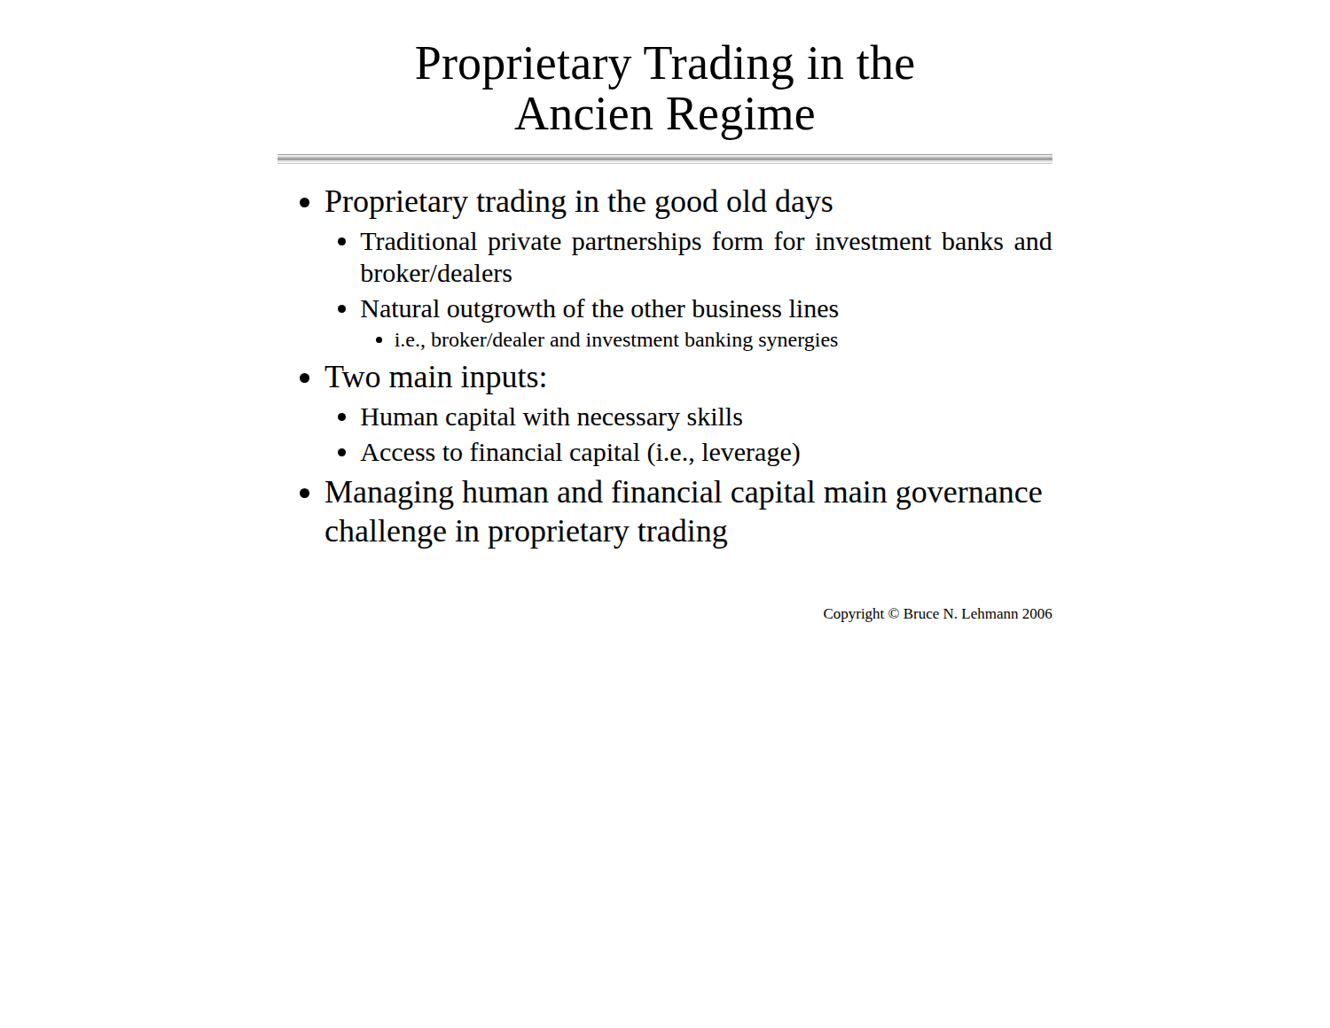Proprietary Trading in the
Ancien Regime
Proprietary trading in the good old days
Traditional private partnerships form for investment banks and broker/dealers
Natural outgrowth of the other business lines
i.e., broker/dealer and investment banking synergies
Two main inputs:
Human capital with necessary skills
Access to financial capital (i.e., leverage)
Managing human and financial capital main governance challenge in proprietary trading
Copyright © Bruce N. Lehmann 2006